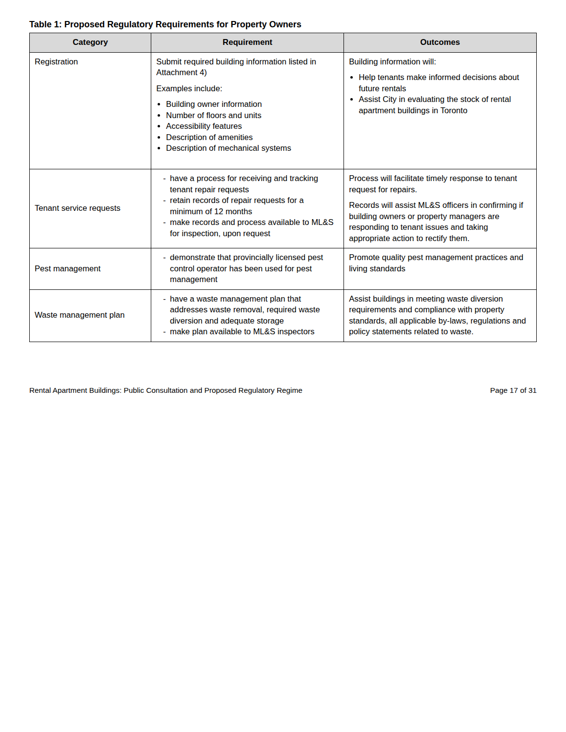Table 1: Proposed Regulatory Requirements for Property Owners
| Category | Requirement | Outcomes |
| --- | --- | --- |
| Registration | Submit required building information listed in Attachment 4) Examples include: Building owner information Number of floors and units Accessibility features Description of amenities Description of mechanical systems | Building information will: Help tenants make informed decisions about future rentals Assist City in evaluating the stock of rental apartment buildings in Toronto |
| Tenant service requests | have a process for receiving and tracking tenant repair requests retain records of repair requests for a minimum of 12 months make records and process available to ML&S for inspection, upon request | Process will facilitate timely response to tenant request for repairs. Records will assist ML&S officers in confirming if building owners or property managers are responding to tenant issues and taking appropriate action to rectify them. |
| Pest management | demonstrate that provincially licensed pest control operator has been used for pest management | Promote quality pest management practices and living standards |
| Waste management plan | have a waste management plan that addresses waste removal, required waste diversion and adequate storage make plan available to ML&S inspectors | Assist buildings in meeting waste diversion requirements and compliance with property standards, all applicable by-laws, regulations and policy statements related to waste. |
Rental Apartment Buildings: Public Consultation and Proposed Regulatory Regime Page 17 of 31